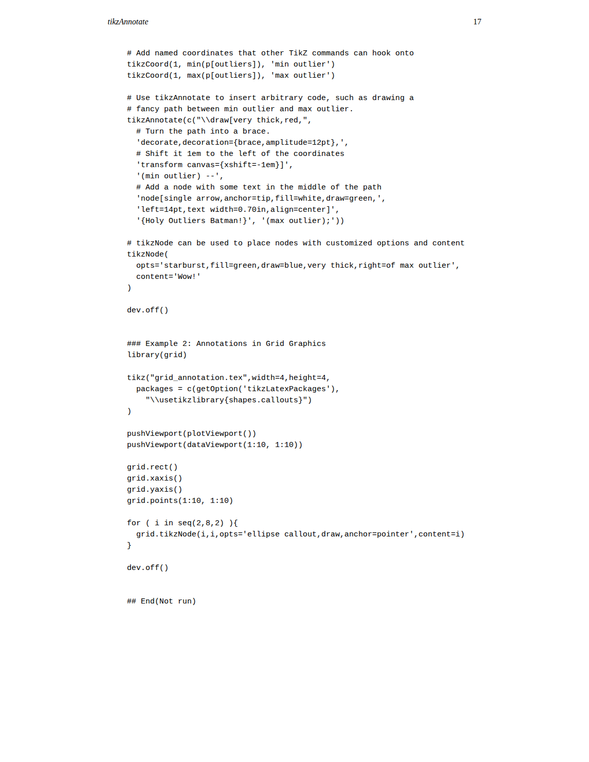tikzAnnotate 17
# Add named coordinates that other TikZ commands can hook onto
tikzCoord(1, min(p[outliers]), 'min outlier')
tikzCoord(1, max(p[outliers]), 'max outlier')

# Use tikzAnnotate to insert arbitrary code, such as drawing a
# fancy path between min outlier and max outlier.
tikzAnnotate(c("\\draw[very thick,red,",
  # Turn the path into a brace.
  'decorate,decoration={brace,amplitude=12pt},',
  # Shift it 1em to the left of the coordinates
  'transform canvas={xshift=-1em}]',
  '(min outlier) --',
  # Add a node with some text in the middle of the path
  'node[single arrow,anchor=tip,fill=white,draw=green,',
  'left=14pt,text width=0.70in,align=center]',
  '{Holy Outliers Batman!}', '(max outlier);'))

# tikzNode can be used to place nodes with customized options and content
tikzNode(
  opts='starburst,fill=green,draw=blue,very thick,right=of max outlier',
  content='Wow!'
)

dev.off()


### Example 2: Annotations in Grid Graphics
library(grid)

tikz("grid_annotation.tex",width=4,height=4,
  packages = c(getOption('tikzLatexPackages'),
    "\\usetikzlibrary{shapes.callouts}")
)

pushViewport(plotViewport())
pushViewport(dataViewport(1:10, 1:10))

grid.rect()
grid.xaxis()
grid.yaxis()
grid.points(1:10, 1:10)

for ( i in seq(2,8,2) ){
  grid.tikzNode(i,i,opts='ellipse callout,draw,anchor=pointer',content=i)
}

dev.off()


## End(Not run)